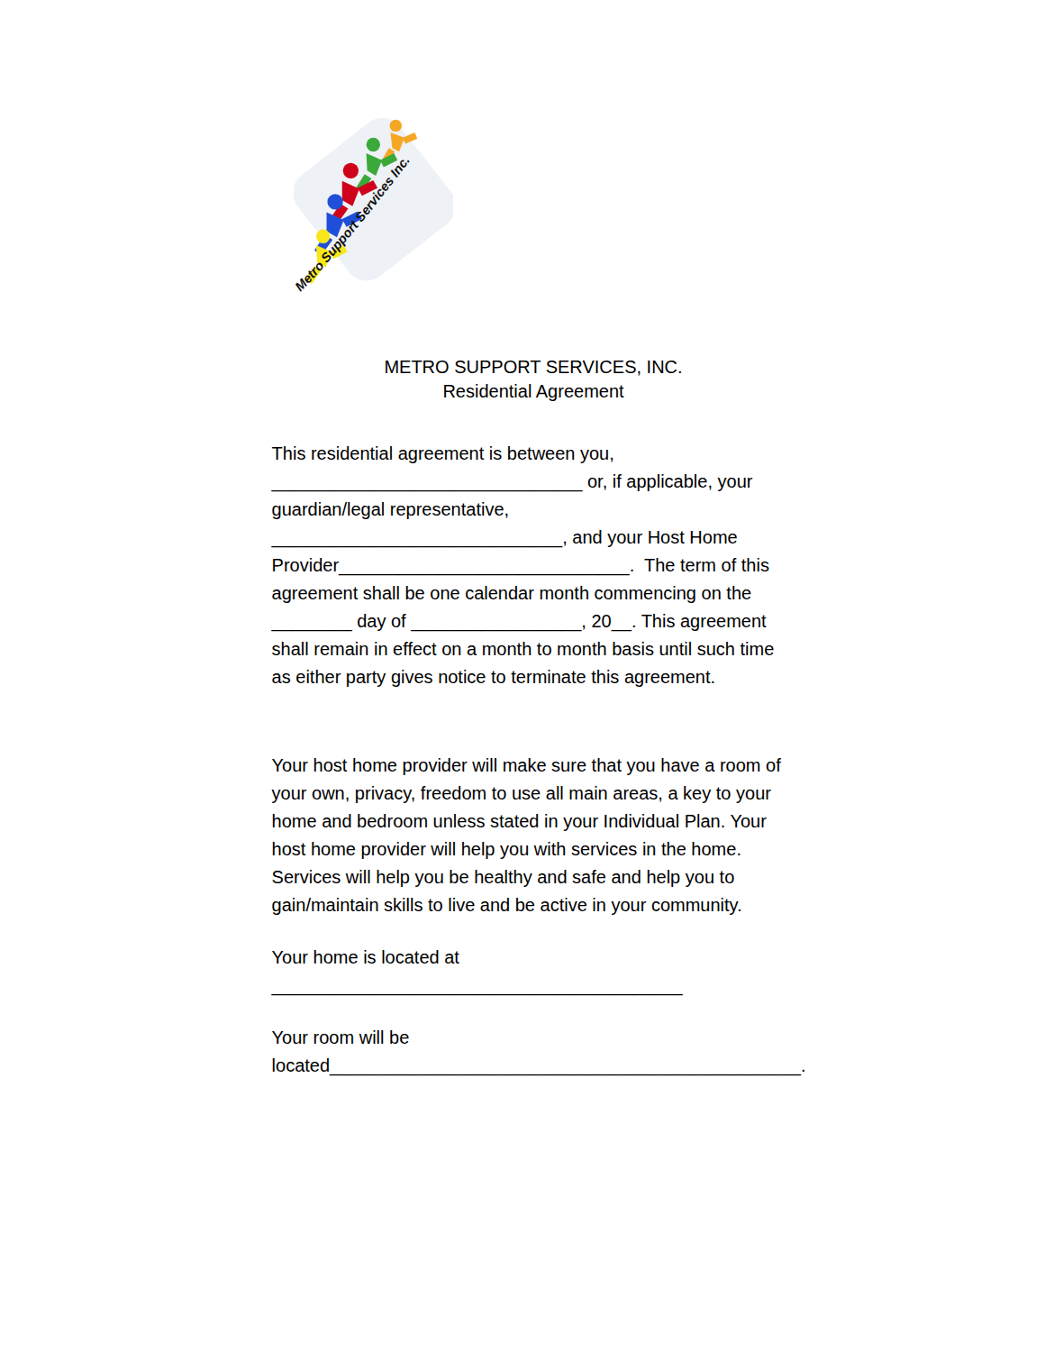Metro Support Services Inc.
METRO SUPPORT SERVICES, INC. Residential Agreement
This residential agreement is between you, _______________________________ or, if applicable, your guardian/legal representative, _____________________________, and your Host Home Provider_____________________________. The term of this agreement shall be one calendar month commencing on the ________ day of _________________, 20__. This agreement shall remain in effect on a month to month basis until such time as either party gives notice to terminate this agreement.
Your host home provider will make sure that you have a room of your own, privacy, freedom to use all main areas, a key to your home and bedroom unless stated in your Individual Plan. Your host home provider will help you with services in the home. Services will help you be healthy and safe and help you to gain/maintain skills to live and be active in your community.
Your home is located at _________________________________________
Your room will be located_______________________________________________.